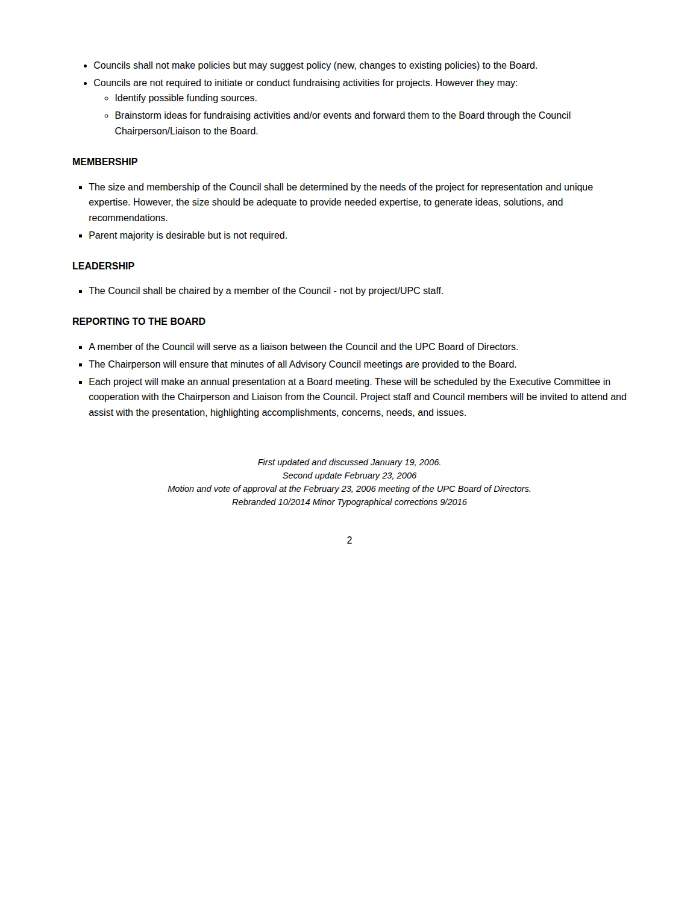Councils shall not make policies but may suggest policy (new, changes to existing policies) to the Board.
Councils are not required to initiate or conduct fundraising activities for projects. However they may:
Identify possible funding sources.
Brainstorm ideas for fundraising activities and/or events and forward them to the Board through the Council Chairperson/Liaison to the Board.
Membership
The size and membership of the Council shall be determined by the needs of the project for representation and unique expertise. However, the size should be adequate to provide needed expertise, to generate ideas, solutions, and recommendations.
Parent majority is desirable but is not required.
Leadership
The Council shall be chaired by a member of the Council - not by project/UPC staff.
Reporting to the Board
A member of the Council will serve as a liaison between the Council and the UPC Board of Directors.
The Chairperson will ensure that minutes of all Advisory Council meetings are provided to the Board.
Each project will make an annual presentation at a Board meeting. These will be scheduled by the Executive Committee in cooperation with the Chairperson and Liaison from the Council. Project staff and Council members will be invited to attend and assist with the presentation, highlighting accomplishments, concerns, needs, and issues.
First updated and discussed January 19, 2006.
Second update February 23, 2006
Motion and vote of approval at the February 23, 2006 meeting of the UPC Board of Directors.
Rebranded 10/2014 Minor Typographical corrections 9/2016
2